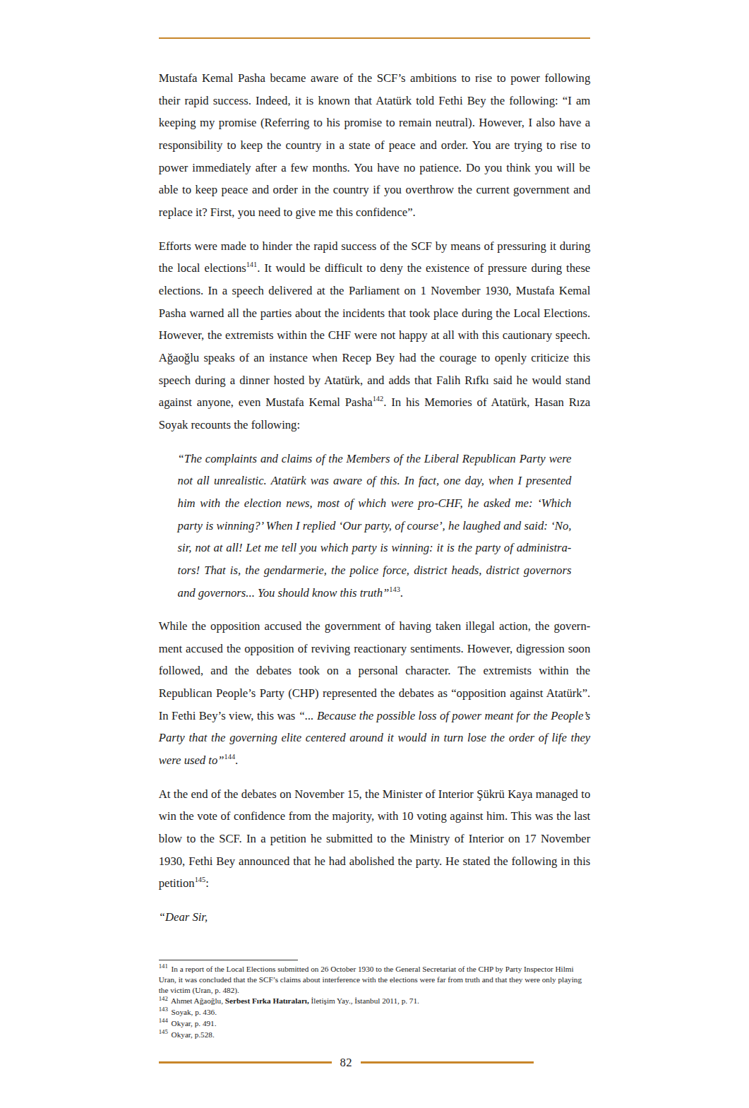Mustafa Kemal Pasha became aware of the SCF’s ambitions to rise to power following their rapid success. Indeed, it is known that Atatürk told Fethi Bey the following: “I am keeping my promise (Referring to his promise to remain neutral). However, I also have a responsibility to keep the country in a state of peace and order. You are trying to rise to power immediately after a few months. You have no patience. Do you think you will be able to keep peace and order in the country if you overthrow the current government and replace it? First, you need to give me this confidence”.
Efforts were made to hinder the rapid success of the SCF by means of pressuring it during the local elections141. It would be difficult to deny the existence of pressure during these elections. In a speech delivered at the Parliament on 1 November 1930, Mustafa Kemal Pasha warned all the parties about the incidents that took place during the Local Elections. However, the extremists within the CHF were not happy at all with this cautionary speech. Ağaoğlu speaks of an instance when Recep Bey had the courage to openly criticize this speech during a dinner hosted by Atatürk, and adds that Falih Rıfkı said he would stand against anyone, even Mustafa Kemal Pasha142. In his Memories of Atatürk, Hasan Rıza Soyak recounts the following:
“The complaints and claims of the Members of the Liberal Republican Party were not all unrealistic. Atatürk was aware of this. In fact, one day, when I presented him with the election news, most of which were pro-CHF, he asked me: ‘Which party is winning?’ When I replied ‘Our party, of course’, he laughed and said: ‘No, sir, not at all! Let me tell you which party is winning: it is the party of administrators! That is, the gendarmerie, the police force, district heads, district governors and governors... You should know this truth”143.
While the opposition accused the government of having taken illegal action, the government accused the opposition of reviving reactionary sentiments. However, digression soon followed, and the debates took on a personal character. The extremists within the Republican People’s Party (CHP) represented the debates as “opposition against Atatürk”. In Fethi Bey’s view, this was “... Because the possible loss of power meant for the People’s Party that the governing elite centered around it would in turn lose the order of life they were used to”144.
At the end of the debates on November 15, the Minister of Interior Şükrü Kaya managed to win the vote of confidence from the majority, with 10 voting against him. This was the last blow to the SCF. In a petition he submitted to the Ministry of Interior on 17 November 1930, Fethi Bey announced that he had abolished the party. He stated the following in this petition145:
“Dear Sir,
141 In a report of the Local Elections submitted on 26 October 1930 to the General Secretariat of the CHP by Party Inspector Hilmi Uran, it was concluded that the SCF’s claims about interference with the elections were far from truth and that they were only playing the victim (Uran, p. 482).
142 Ahmet Ağaoğlu, Serbest Fırka Hatıraları, İletişim Yay., İstanbul 2011, p. 71.
143 Soyak, p. 436.
144 Okyar, p. 491.
145 Okyar, p.528.
82